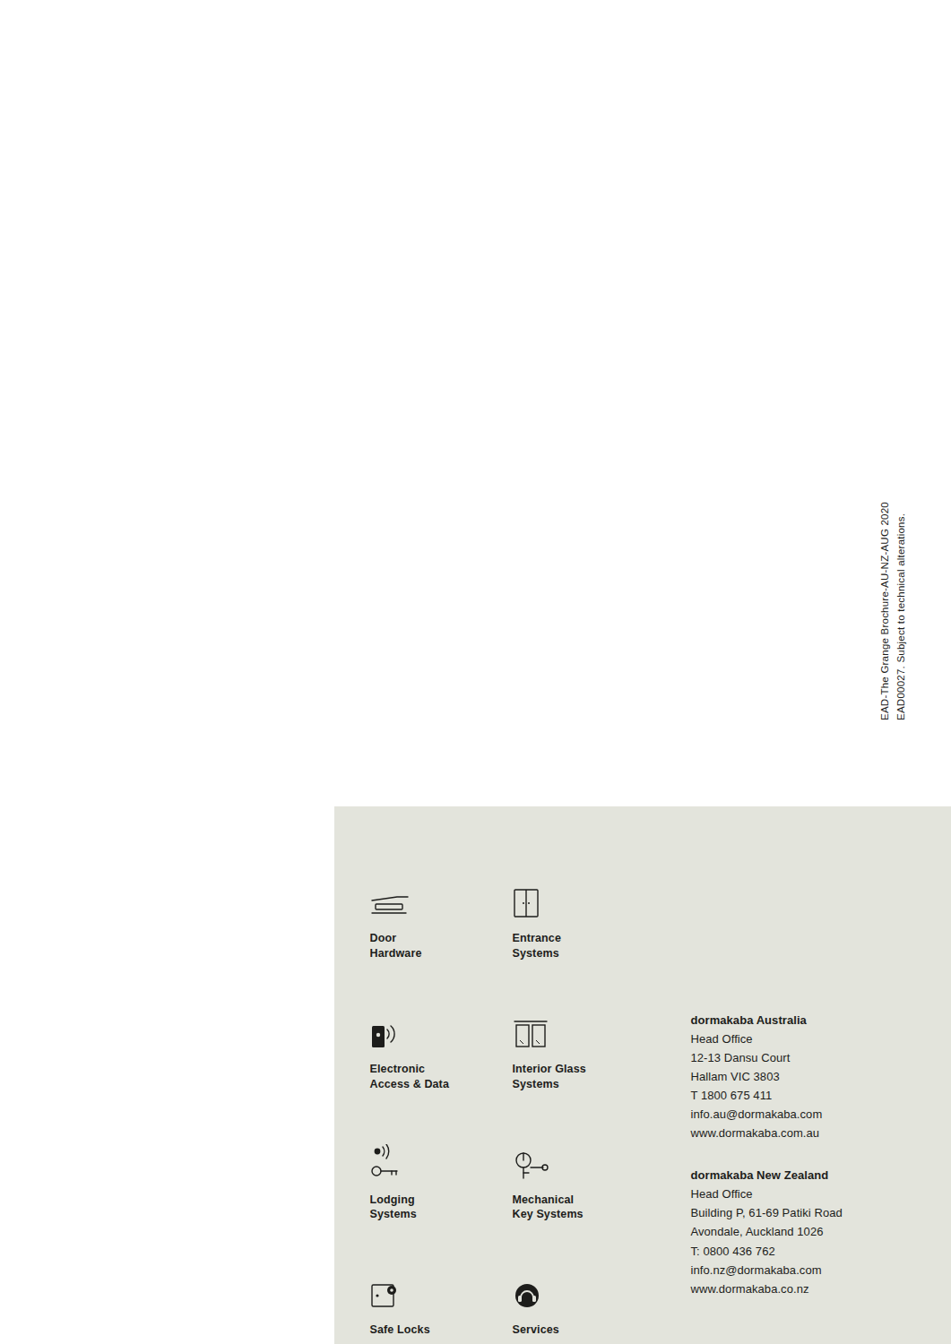EAD-The Grange Brochure-AU-NZ-AUG 2020
EAD00027. Subject to technical alterations.
Door
Hardware
Entrance
Systems
Electronic
Access & Data
Interior Glass
Systems
Lodging
Systems
Mechanical
Key Systems
Safe Locks
Services
dormakaba Australia Head Office
12-13 Dansu Court
Hallam VIC 3803
T 1800 675 411
info.au@dormakaba.com
www.dormakaba.com.au
dormakaba New Zealand Head Office
Building P, 61-69 Patiki Road
Avondale, Auckland 1026
T: 0800 436 762
info.nz@dormakaba.com
www.dormakaba.co.nz